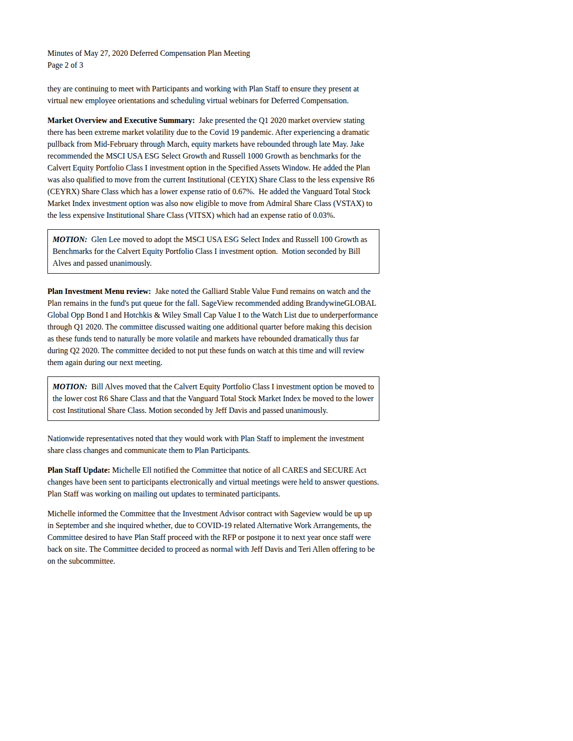Minutes of May 27, 2020 Deferred Compensation Plan Meeting
Page 2 of 3
they are continuing to meet with Participants and working with Plan Staff to ensure they present at virtual new employee orientations and scheduling virtual webinars for Deferred Compensation.
Market Overview and Executive Summary: Jake presented the Q1 2020 market overview stating there has been extreme market volatility due to the Covid 19 pandemic. After experiencing a dramatic pullback from Mid-February through March, equity markets have rebounded through late May. Jake recommended the MSCI USA ESG Select Growth and Russell 1000 Growth as benchmarks for the Calvert Equity Portfolio Class I investment option in the Specified Assets Window. He added the Plan was also qualified to move from the current Institutional (CEYIX) Share Class to the less expensive R6 (CEYRX) Share Class which has a lower expense ratio of 0.67%. He added the Vanguard Total Stock Market Index investment option was also now eligible to move from Admiral Share Class (VSTAX) to the less expensive Institutional Share Class (VITSX) which had an expense ratio of 0.03%.
MOTION: Glen Lee moved to adopt the MSCI USA ESG Select Index and Russell 100 Growth as Benchmarks for the Calvert Equity Portfolio Class I investment option. Motion seconded by Bill Alves and passed unanimously.
Plan Investment Menu review: Jake noted the Galliard Stable Value Fund remains on watch and the Plan remains in the fund's put queue for the fall. SageView recommended adding BrandywineGLOBAL Global Opp Bond I and Hotchkis & Wiley Small Cap Value I to the Watch List due to underperformance through Q1 2020. The committee discussed waiting one additional quarter before making this decision as these funds tend to naturally be more volatile and markets have rebounded dramatically thus far during Q2 2020. The committee decided to not put these funds on watch at this time and will review them again during our next meeting.
MOTION: Bill Alves moved that the Calvert Equity Portfolio Class I investment option be moved to the lower cost R6 Share Class and that the Vanguard Total Stock Market Index be moved to the lower cost Institutional Share Class. Motion seconded by Jeff Davis and passed unanimously.
Nationwide representatives noted that they would work with Plan Staff to implement the investment share class changes and communicate them to Plan Participants.
Plan Staff Update: Michelle Ell notified the Committee that notice of all CARES and SECURE Act changes have been sent to participants electronically and virtual meetings were held to answer questions. Plan Staff was working on mailing out updates to terminated participants.
Michelle informed the Committee that the Investment Advisor contract with Sageview would be up up in September and she inquired whether, due to COVID-19 related Alternative Work Arrangements, the Committee desired to have Plan Staff proceed with the RFP or postpone it to next year once staff were back on site. The Committee decided to proceed as normal with Jeff Davis and Teri Allen offering to be on the subcommittee.